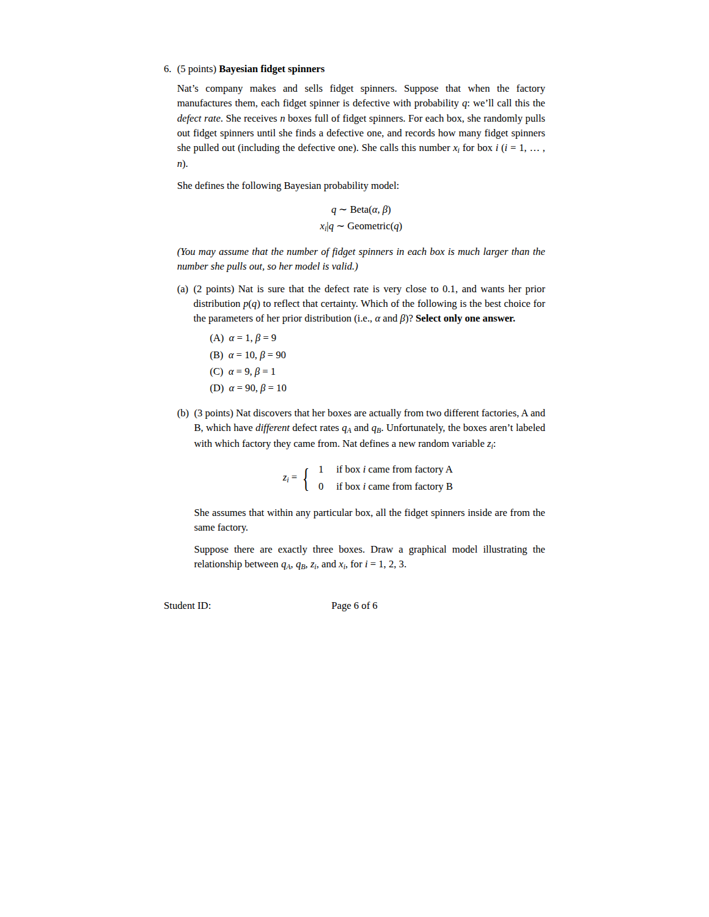6.
(5 points) Bayesian fidget spinners
Nat’s company makes and sells fidget spinners. Suppose that when the factory manufactures them, each fidget spinner is defective with probability q: we’ll call this the defect rate. She receives n boxes full of fidget spinners. For each box, she randomly pulls out fidget spinners until she finds a defective one, and records how many fidget spinners she pulled out (including the defective one). She calls this number xi for box i (i = 1, … , n).
She defines the following Bayesian probability model:
q ∼ Beta(α, β) xi|q ∼ Geometric(q)
(You may assume that the number of fidget spinners in each box is much larger than the number she pulls out, so her model is valid.)
(a)
(2 points) Nat is sure that the defect rate is very close to 0.1, and wants her prior distribution p(q) to reflect that certainty. Which of the following is the best choice for the parameters of her prior distribution (i.e., α and β)? Select only one answer.
(A) α = 1, β = 9
(B) α = 10, β = 90
(C) α = 9, β = 1
(D) α = 90, β = 10
(b)
(3 points) Nat discovers that her boxes are actually from two different factories, A and B, which have different defect rates qA and qB. Unfortunately, the boxes aren’t labeled with which factory they came from. Nat defines a new random variable zi:
zi = {
| 1 | if box i came from factory A |
| 0 | if box i came from factory B |
She assumes that within any particular box, all the fidget spinners inside are from the same factory.
Suppose there are exactly three boxes. Draw a graphical model illustrating the relationship between qA, qB, zi, and xi, for i = 1, 2, 3.
Student ID:
Page 6 of 6